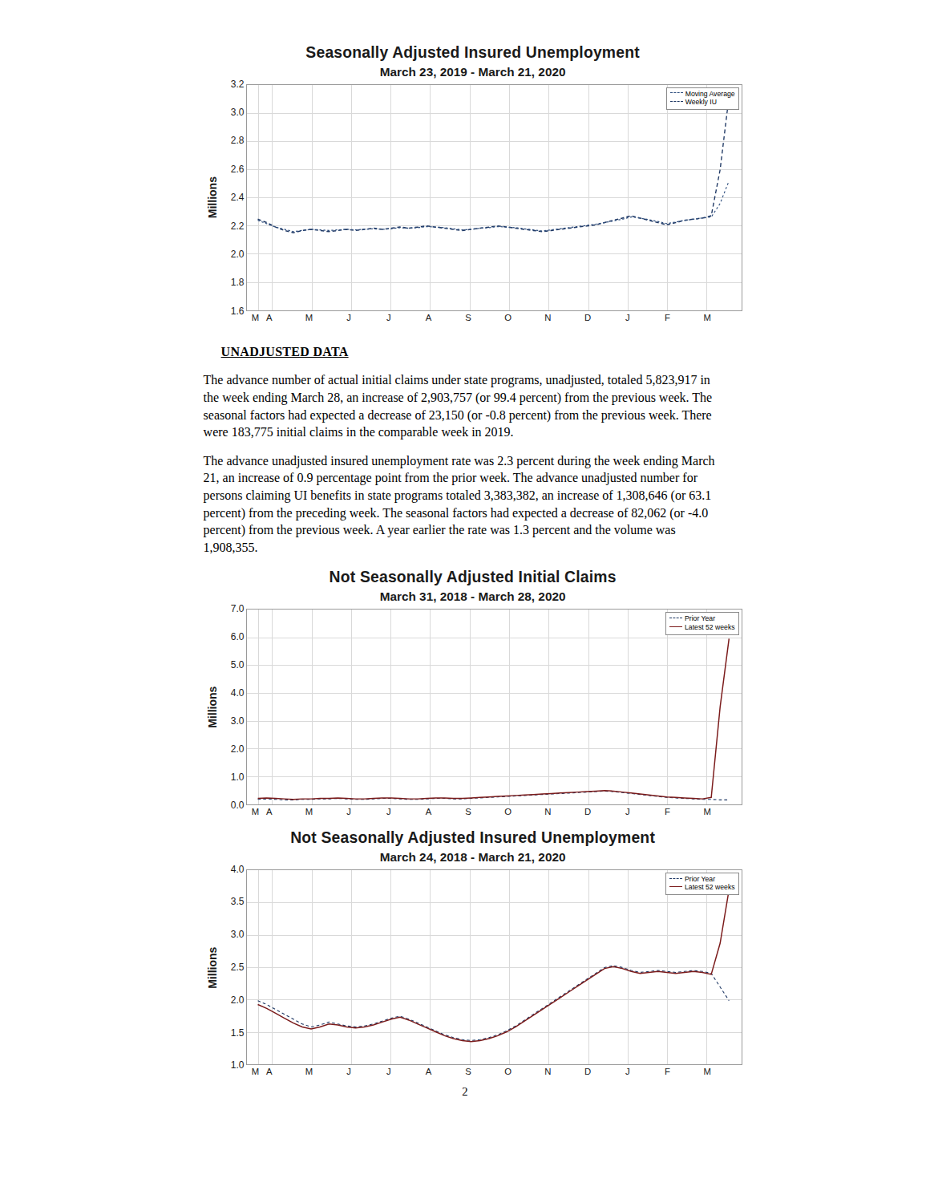Seasonally Adjusted Insured Unemployment
March 23, 2019 - March 21, 2020
Millions
3.2 3.0 2.8 2.6 2.4 2.2 2.0 1.8 1.6
Moving Average
Weekly IU
M A M J J A S O N D J F M
UNADJUSTED DATA
The advance number of actual initial claims under state programs, unadjusted, totaled 5,823,917 in the week ending March 28, an increase of 2,903,757 (or 99.4 percent) from the previous week. The seasonal factors had expected a decrease of 23,150 (or -0.8 percent) from the previous week. There were 183,775 initial claims in the comparable week in 2019.
The advance unadjusted insured unemployment rate was 2.3 percent during the week ending March 21, an increase of 0.9 percentage point from the prior week. The advance unadjusted number for persons claiming UI benefits in state programs totaled 3,383,382, an increase of 1,308,646 (or 63.1 percent) from the preceding week. The seasonal factors had expected a decrease of 82,062 (or -4.0 percent) from the previous week. A year earlier the rate was 1.3 percent and the volume was 1,908,355.
Not Seasonally Adjusted Initial Claims
March 31, 2018 - March 28, 2020
Millions
7.0 6.0 5.0 4.0 3.0 2.0 1.0 0.0
Prior Year
Latest 52 weeks
M A M J J A S O N D J F M
Not Seasonally Adjusted Insured Unemployment
March 24, 2018 - March 21, 2020
Millions
4.0 3.5 3.0 2.5 2.0 1.5 1.0
Prior Year
Latest 52 weeks
M A M J J A S O N D J F M
2